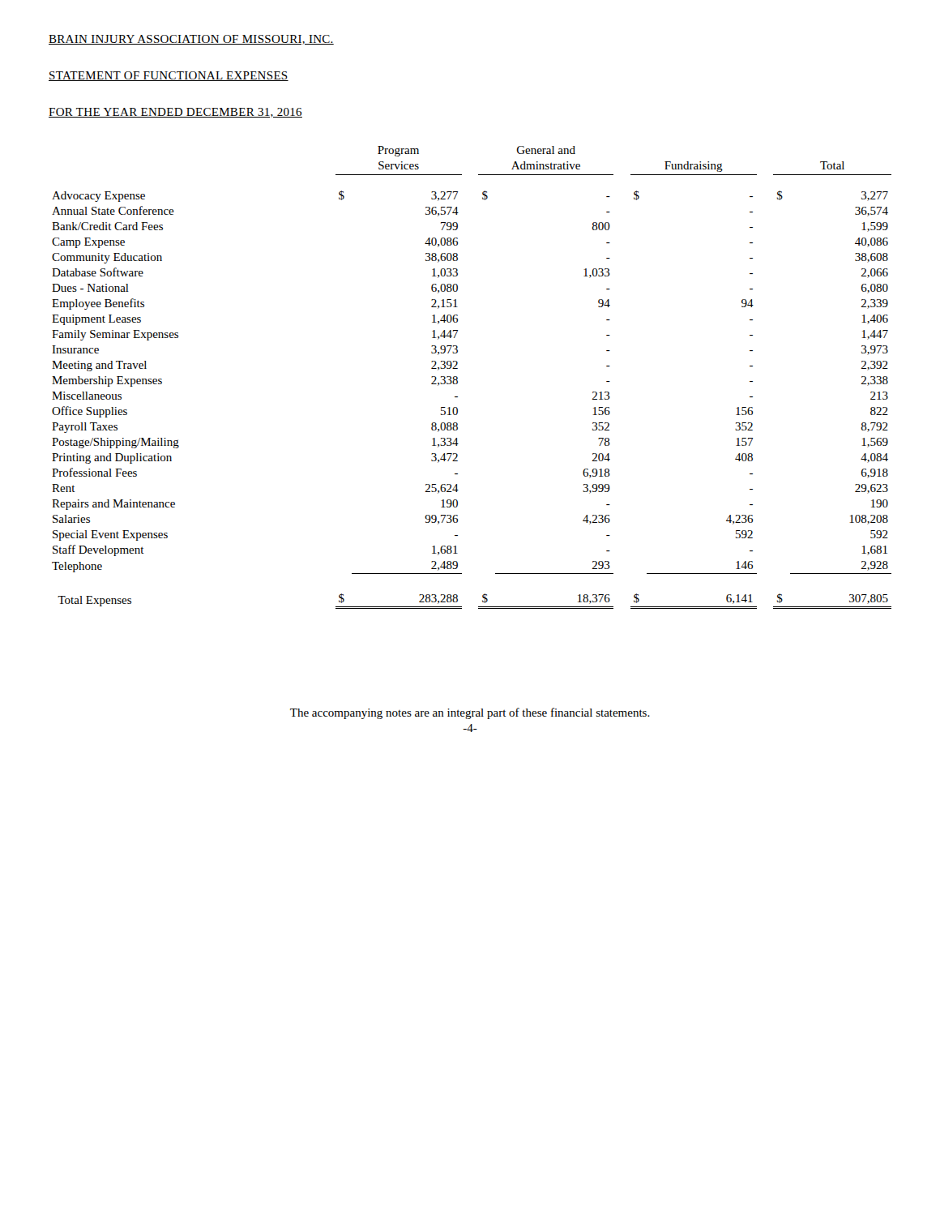BRAIN INJURY ASSOCIATION OF MISSOURI, INC.
STATEMENT OF FUNCTIONAL EXPENSES
FOR THE YEAR ENDED DECEMBER 31, 2016
| | Program | | General and | | | | |
| --- | --- | --- | --- | --- | --- | --- | --- |
| | Services | | Adminstrative | | Fundraising | | Total |
| Advocacy Expense | $ | 3,277 | | $ | - | | $ | - | | $ | 3,277 |
| Annual State Conference | | 36,574 | | | - | | | - | | | 36,574 |
| Bank/Credit Card Fees | | 799 | | | 800 | | | - | | | 1,599 |
| Camp Expense | | 40,086 | | | - | | | - | | | 40,086 |
| Community Education | | 38,608 | | | - | | | - | | | 38,608 |
| Database Software | | 1,033 | | | 1,033 | | | - | | | 2,066 |
| Dues - National | | 6,080 | | | - | | | - | | | 6,080 |
| Employee Benefits | | 2,151 | | | 94 | | | 94 | | | 2,339 |
| Equipment Leases | | 1,406 | | | - | | | - | | | 1,406 |
| Family Seminar Expenses | | 1,447 | | | - | | | - | | | 1,447 |
| Insurance | | 3,973 | | | - | | | - | | | 3,973 |
| Meeting and Travel | | 2,392 | | | - | | | - | | | 2,392 |
| Membership Expenses | | 2,338 | | | - | | | - | | | 2,338 |
| Miscellaneous | | - | | | 213 | | | - | | | 213 |
| Office Supplies | | 510 | | | 156 | | | 156 | | | 822 |
| Payroll Taxes | | 8,088 | | | 352 | | | 352 | | | 8,792 |
| Postage/Shipping/Mailing | | 1,334 | | | 78 | | | 157 | | | 1,569 |
| Printing and Duplication | | 3,472 | | | 204 | | | 408 | | | 4,084 |
| Professional Fees | | - | | | 6,918 | | | - | | | 6,918 |
| Rent | | 25,624 | | | 3,999 | | | - | | | 29,623 |
| Repairs and Maintenance | | 190 | | | - | | | - | | | 190 |
| Salaries | | 99,736 | | | 4,236 | | | 4,236 | | | 108,208 |
| Special Event Expenses | | - | | | - | | | 592 | | | 592 |
| Staff Development | | 1,681 | | | - | | | - | | | 1,681 |
| Telephone | | 2,489 | | | 293 | | | 146 | | | 2,928 |
| Total Expenses | $ | 283,288 | | $ | 18,376 | | $ | 6,141 | | $ | 307,805 |
The accompanying notes are an integral part of these financial statements.
-4-